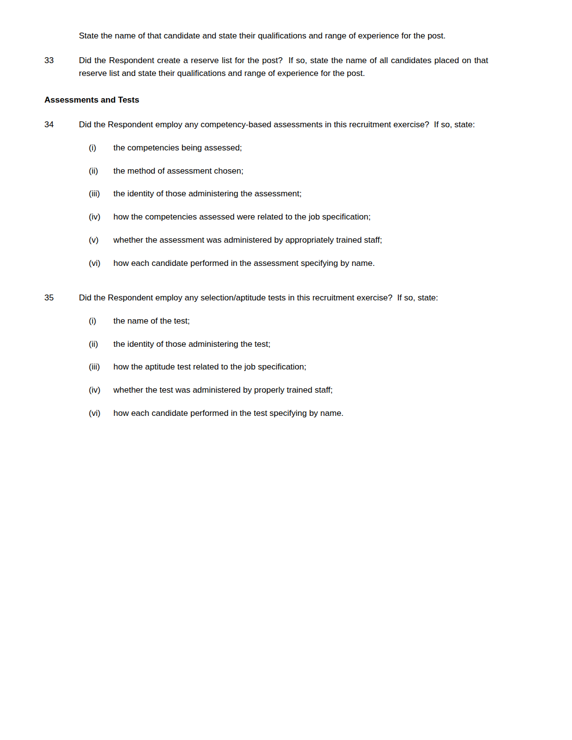State the name of that candidate and state their qualifications and range of experience for the post.
33
Did the Respondent create a reserve list for the post? If so, state the name of all candidates placed on that reserve list and state their qualifications and range of experience for the post.
Assessments and Tests
34
Did the Respondent employ any competency-based assessments in this recruitment exercise? If so, state:
(i) the competencies being assessed;
(ii) the method of assessment chosen;
(iii) the identity of those administering the assessment;
(iv) how the competencies assessed were related to the job specification;
(v) whether the assessment was administered by appropriately trained staff;
(vi) how each candidate performed in the assessment specifying by name.
35
Did the Respondent employ any selection/aptitude tests in this recruitment exercise? If so, state:
(i) the name of the test;
(ii) the identity of those administering the test;
(iii) how the aptitude test related to the job specification;
(iv) whether the test was administered by properly trained staff;
(vi) how each candidate performed in the test specifying by name.